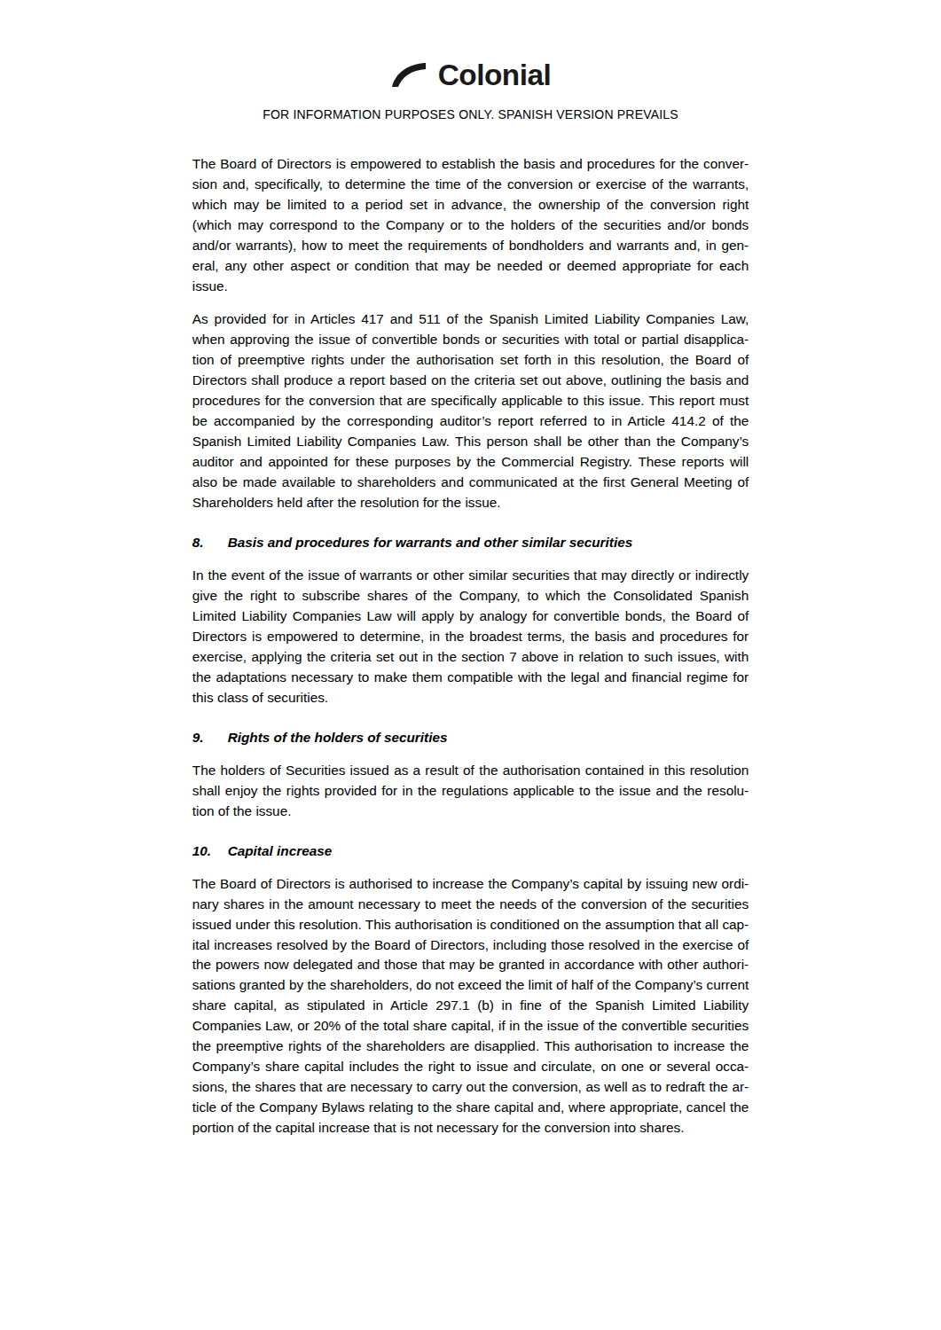Colonial
FOR INFORMATION PURPOSES ONLY. SPANISH VERSION PREVAILS
The Board of Directors is empowered to establish the basis and procedures for the conversion and, specifically, to determine the time of the conversion or exercise of the warrants, which may be limited to a period set in advance, the ownership of the conversion right (which may correspond to the Company or to the holders of the securities and/or bonds and/or warrants), how to meet the requirements of bondholders and warrants and, in general, any other aspect or condition that may be needed or deemed appropriate for each issue.
As provided for in Articles 417 and 511 of the Spanish Limited Liability Companies Law, when approving the issue of convertible bonds or securities with total or partial disapplication of preemptive rights under the authorisation set forth in this resolution, the Board of Directors shall produce a report based on the criteria set out above, outlining the basis and procedures for the conversion that are specifically applicable to this issue. This report must be accompanied by the corresponding auditor’s report referred to in Article 414.2 of the Spanish Limited Liability Companies Law. This person shall be other than the Company’s auditor and appointed for these purposes by the Commercial Registry. These reports will also be made available to shareholders and communicated at the first General Meeting of Shareholders held after the resolution for the issue.
8. Basis and procedures for warrants and other similar securities
In the event of the issue of warrants or other similar securities that may directly or indirectly give the right to subscribe shares of the Company, to which the Consolidated Spanish Limited Liability Companies Law will apply by analogy for convertible bonds, the Board of Directors is empowered to determine, in the broadest terms, the basis and procedures for exercise, applying the criteria set out in the section 7 above in relation to such issues, with the adaptations necessary to make them compatible with the legal and financial regime for this class of securities.
9. Rights of the holders of securities
The holders of Securities issued as a result of the authorisation contained in this resolution shall enjoy the rights provided for in the regulations applicable to the issue and the resolution of the issue.
10. Capital increase
The Board of Directors is authorised to increase the Company’s capital by issuing new ordinary shares in the amount necessary to meet the needs of the conversion of the securities issued under this resolution. This authorisation is conditioned on the assumption that all capital increases resolved by the Board of Directors, including those resolved in the exercise of the powers now delegated and those that may be granted in accordance with other authorisations granted by the shareholders, do not exceed the limit of half of the Company’s current share capital, as stipulated in Article 297.1 (b) in fine of the Spanish Limited Liability Companies Law, or 20% of the total share capital, if in the issue of the convertible securities the preemptive rights of the shareholders are disapplied. This authorisation to increase the Company’s share capital includes the right to issue and circulate, on one or several occasions, the shares that are necessary to carry out the conversion, as well as to redraft the article of the Company Bylaws relating to the share capital and, where appropriate, cancel the portion of the capital increase that is not necessary for the conversion into shares.